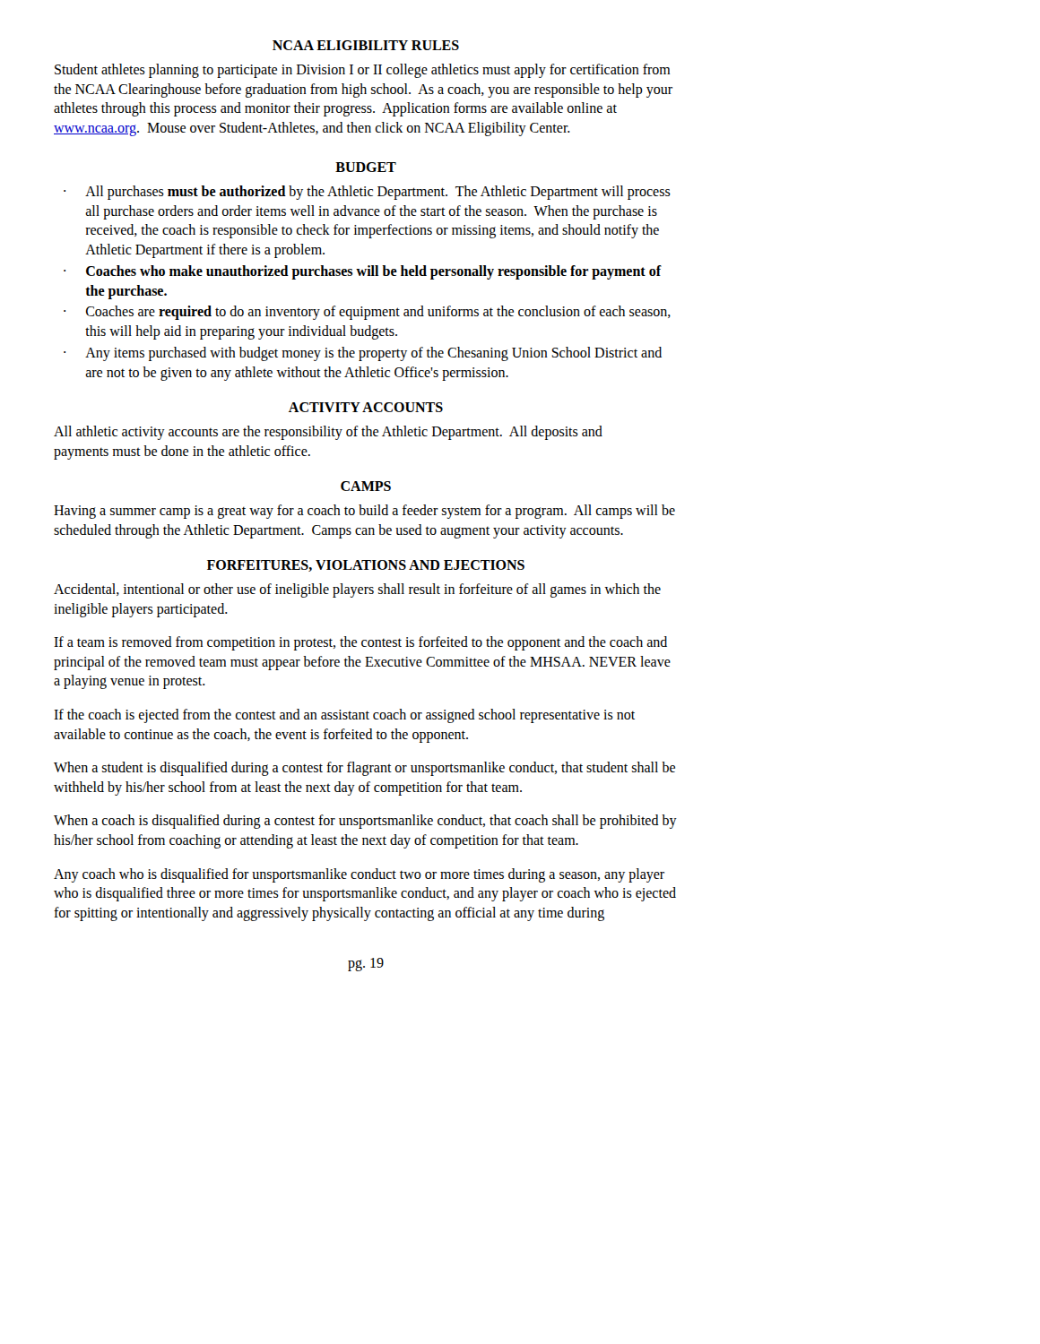NCAA Eligibility Rules
Student athletes planning to participate in Division I or II college athletics must apply for certification from the NCAA Clearinghouse before graduation from high school. As a coach, you are responsible to help your athletes through this process and monitor their progress. Application forms are available online at www.ncaa.org. Mouse over Student-Athletes, and then click on NCAA Eligibility Center.
Budget
All purchases must be authorized by the Athletic Department. The Athletic Department will process all purchase orders and order items well in advance of the start of the season. When the purchase is received, the coach is responsible to check for imperfections or missing items, and should notify the Athletic Department if there is a problem.
Coaches who make unauthorized purchases will be held personally responsible for payment of the purchase.
Coaches are required to do an inventory of equipment and uniforms at the conclusion of each season, this will help aid in preparing your individual budgets.
Any items purchased with budget money is the property of the Chesaning Union School District and are not to be given to any athlete without the Athletic Office's permission.
Activity Accounts
All athletic activity accounts are the responsibility of the Athletic Department. All deposits and payments must be done in the athletic office.
Camps
Having a summer camp is a great way for a coach to build a feeder system for a program. All camps will be scheduled through the Athletic Department. Camps can be used to augment your activity accounts.
Forfeitures, Violations and Ejections
Accidental, intentional or other use of ineligible players shall result in forfeiture of all games in which the ineligible players participated.
If a team is removed from competition in protest, the contest is forfeited to the opponent and the coach and principal of the removed team must appear before the Executive Committee of the MHSAA. NEVER leave a playing venue in protest.
If the coach is ejected from the contest and an assistant coach or assigned school representative is not available to continue as the coach, the event is forfeited to the opponent.
When a student is disqualified during a contest for flagrant or unsportsmanlike conduct, that student shall be withheld by his/her school from at least the next day of competition for that team.
When a coach is disqualified during a contest for unsportsmanlike conduct, that coach shall be prohibited by his/her school from coaching or attending at least the next day of competition for that team.
Any coach who is disqualified for unsportsmanlike conduct two or more times during a season, any player who is disqualified three or more times for unsportsmanlike conduct, and any player or coach who is ejected for spitting or intentionally and aggressively physically contacting an official at any time during
pg. 19